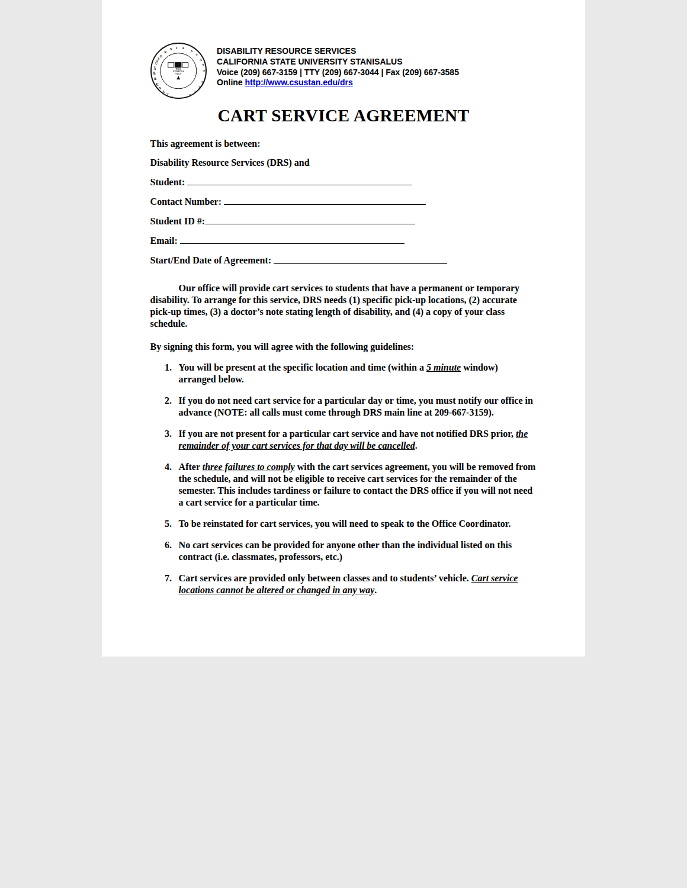C A L I F O R N I A S T A T E U N I V . S T A N I S L A U S
NOS
VERITAS
VITA
DISABILITY RESOURCE SERVICES
CALIFORNIA STATE UNIVERSITY STANISALUS
Voice (209) 667-3159 | TTY (209) 667-3044 | Fax (209) 667-3585
Online http://www.csustan.edu/drs
CART SERVICE AGREEMENT
This agreement is between:
Disability Resource Services (DRS) and
Student:
Contact Number:
Student ID #:
Email:
Start/End Date of Agreement:
Our office will provide cart services to students that have a permanent or temporary disability. To arrange for this service, DRS needs (1) specific pick-up locations, (2) accurate pick-up times, (3) a doctor’s note stating length of disability, and (4) a copy of your class schedule.
By signing this form, you will agree with the following guidelines:
You will be present at the specific location and time (within a 5 minute window) arranged below.
If you do not need cart service for a particular day or time, you must notify our office in advance (NOTE: all calls must come through DRS main line at 209-667-3159).
If you are not present for a particular cart service and have not notified DRS prior, the remainder of your cart services for that day will be cancelled.
After three failures to comply with the cart services agreement, you will be removed from the schedule, and will not be eligible to receive cart services for the remainder of the semester. This includes tardiness or failure to contact the DRS office if you will not need a cart service for a particular time.
To be reinstated for cart services, you will need to speak to the Office Coordinator.
No cart services can be provided for anyone other than the individual listed on this contract (i.e. classmates, professors, etc.)
Cart services are provided only between classes and to students’ vehicle. Cart service locations cannot be altered or changed in any way.